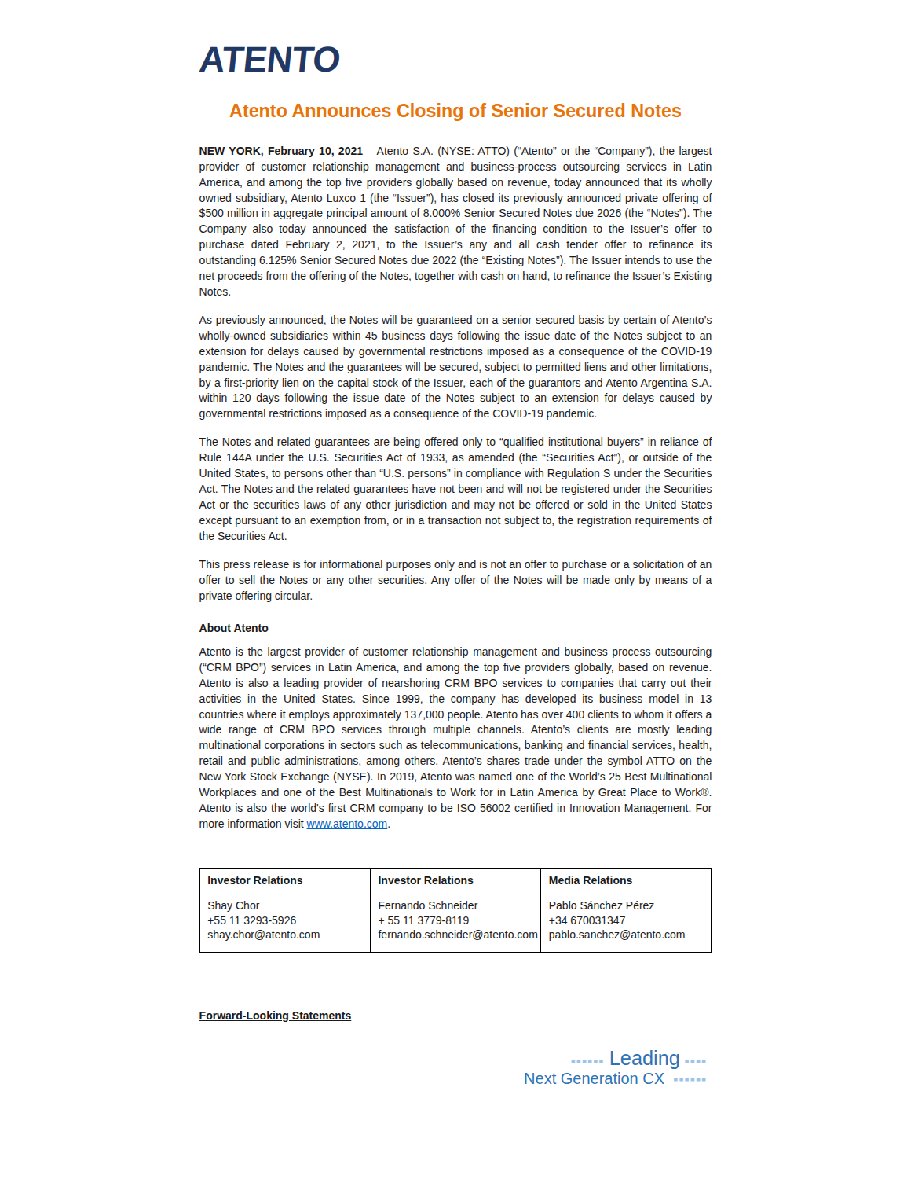ATENTO
Atento Announces Closing of Senior Secured Notes
NEW YORK, February 10, 2021 – Atento S.A. (NYSE: ATTO) (“Atento” or the “Company”), the largest provider of customer relationship management and business-process outsourcing services in Latin America, and among the top five providers globally based on revenue, today announced that its wholly owned subsidiary, Atento Luxco 1 (the “Issuer”), has closed its previously announced private offering of $500 million in aggregate principal amount of 8.000% Senior Secured Notes due 2026 (the “Notes”). The Company also today announced the satisfaction of the financing condition to the Issuer’s offer to purchase dated February 2, 2021, to the Issuer’s any and all cash tender offer to refinance its outstanding 6.125% Senior Secured Notes due 2022 (the “Existing Notes”). The Issuer intends to use the net proceeds from the offering of the Notes, together with cash on hand, to refinance the Issuer’s Existing Notes.
As previously announced, the Notes will be guaranteed on a senior secured basis by certain of Atento’s wholly-owned subsidiaries within 45 business days following the issue date of the Notes subject to an extension for delays caused by governmental restrictions imposed as a consequence of the COVID-19 pandemic. The Notes and the guarantees will be secured, subject to permitted liens and other limitations, by a first-priority lien on the capital stock of the Issuer, each of the guarantors and Atento Argentina S.A. within 120 days following the issue date of the Notes subject to an extension for delays caused by governmental restrictions imposed as a consequence of the COVID-19 pandemic.
The Notes and related guarantees are being offered only to “qualified institutional buyers” in reliance of Rule 144A under the U.S. Securities Act of 1933, as amended (the “Securities Act”), or outside of the United States, to persons other than “U.S. persons” in compliance with Regulation S under the Securities Act. The Notes and the related guarantees have not been and will not be registered under the Securities Act or the securities laws of any other jurisdiction and may not be offered or sold in the United States except pursuant to an exemption from, or in a transaction not subject to, the registration requirements of the Securities Act.
This press release is for informational purposes only and is not an offer to purchase or a solicitation of an offer to sell the Notes or any other securities. Any offer of the Notes will be made only by means of a private offering circular.
About Atento
Atento is the largest provider of customer relationship management and business process outsourcing (“CRM BPO”) services in Latin America, and among the top five providers globally, based on revenue. Atento is also a leading provider of nearshoring CRM BPO services to companies that carry out their activities in the United States. Since 1999, the company has developed its business model in 13 countries where it employs approximately 137,000 people. Atento has over 400 clients to whom it offers a wide range of CRM BPO services through multiple channels. Atento’s clients are mostly leading multinational corporations in sectors such as telecommunications, banking and financial services, health, retail and public administrations, among others. Atento’s shares trade under the symbol ATTO on the New York Stock Exchange (NYSE). In 2019, Atento was named one of the World’s 25 Best Multinational Workplaces and one of the Best Multinationals to Work for in Latin America by Great Place to Work®. Atento is also the world's first CRM company to be ISO 56002 certified in Innovation Management. For more information visit www.atento.com.
| Investor Relations Shay Chor +55 11 3293-5926 shay.chor@atento.com | Investor Relations Fernando Schneider + 55 11 3779-8119 fernando.schneider@atento.com | Media Relations Pablo Sánchez Pérez +34 670031347 pablo.sanchez@atento.com |
Forward-Looking Statements
■■■■■■Leading■■■■ Next Generation CX ■■■■■■